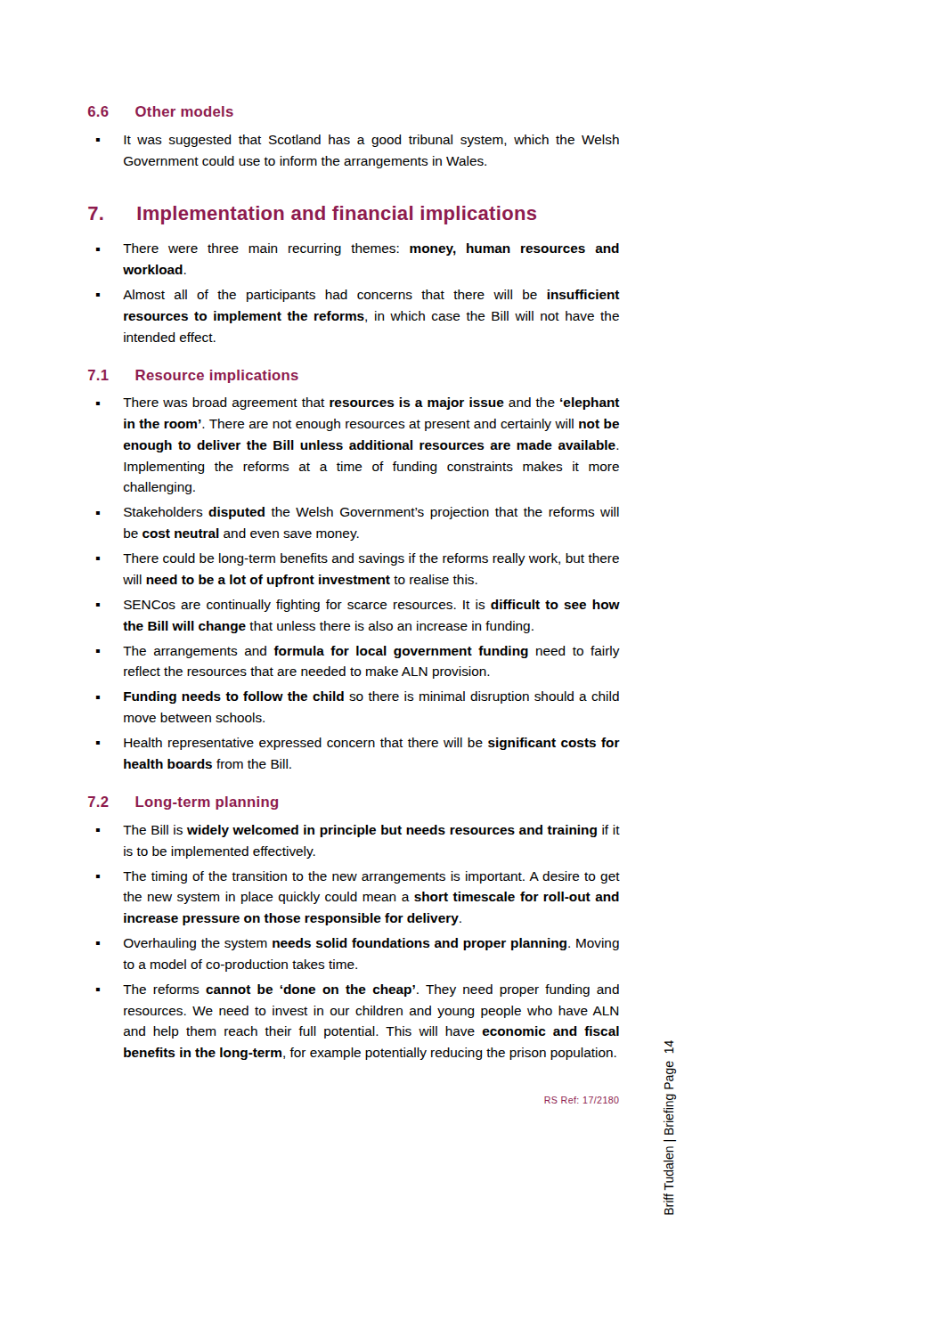6.6 Other models
It was suggested that Scotland has a good tribunal system, which the Welsh Government could use to inform the arrangements in Wales.
7. Implementation and financial implications
There were three main recurring themes: money, human resources and workload.
Almost all of the participants had concerns that there will be insufficient resources to implement the reforms, in which case the Bill will not have the intended effect.
7.1 Resource implications
There was broad agreement that resources is a major issue and the ‘elephant in the room’. There are not enough resources at present and certainly will not be enough to deliver the Bill unless additional resources are made available. Implementing the reforms at a time of funding constraints makes it more challenging.
Stakeholders disputed the Welsh Government’s projection that the reforms will be cost neutral and even save money.
There could be long-term benefits and savings if the reforms really work, but there will need to be a lot of upfront investment to realise this.
SENCos are continually fighting for scarce resources. It is difficult to see how the Bill will change that unless there is also an increase in funding.
The arrangements and formula for local government funding need to fairly reflect the resources that are needed to make ALN provision.
Funding needs to follow the child so there is minimal disruption should a child move between schools.
Health representative expressed concern that there will be significant costs for health boards from the Bill.
7.2 Long-term planning
The Bill is widely welcomed in principle but needs resources and training if it is to be implemented effectively.
The timing of the transition to the new arrangements is important. A desire to get the new system in place quickly could mean a short timescale for roll-out and increase pressure on those responsible for delivery.
Overhauling the system needs solid foundations and proper planning. Moving to a model of co-production takes time.
The reforms cannot be ‘done on the cheap’. They need proper funding and resources. We need to invest in our children and young people who have ALN and help them reach their full potential. This will have economic and fiscal benefits in the long-term, for example potentially reducing the prison population.
Briff Tudalen | Briefing Page 14
RS Ref: 17/2180